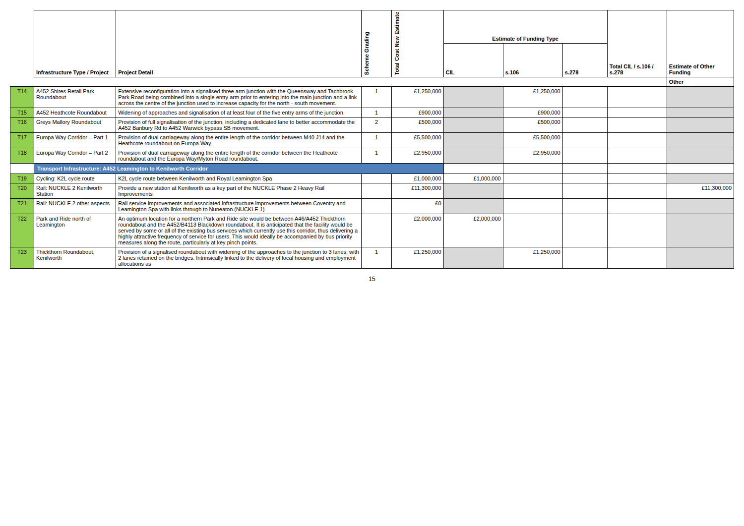| | Infrastructure Type / Project | Project Detail | Scheme Grading | Total Cost New Estimate | Estimate of Funding Type | Total CIL / s.106 / s.278 | Estimate of Other Funding |
| --- | --- | --- | --- | --- | --- | --- | --- |
| CIL | s.106 | s.278 |
| | | | | | | | | | Other |
| T14 | A452 Shires Retail Park Roundabout | Extensive reconfiguration into a signalised three arm junction with the Queensway and Tachbrook Park Road being combined into a single entry arm prior to entering into the main junction and a link across the centre of the junction used to increase capacity for the north - south movement. | 1 | £1,250,000 | | £1,250,000 | | | |
| T15 | A452 Heathcote Roundabout | Widening of approaches and signalisation of at least four of the five entry arms of the junction. | 1 | £900,000 | | £900,000 | | | |
| T16 | Greys Mallory Roundabout | Provision of full signalisation of the junction, including a dedicated lane to better accommodate the A452 Banbury Rd to A452 Warwick bypass SB movement. | 2 | £500,000 | | £500,000 | | | |
| T17 | Europa Way Corridor – Part 1 | Provision of dual carriageway along the entire length of the corridor between M40 J14 and the Heathcote roundabout on Europa Way. | 1 | £5,500,000 | | £5,500,000 | | | |
| T18 | Europa Way Corridor – Part 2 | Provision of dual carriageway along the entire length of the corridor between the Heathcote roundabout and the Europa Way/Myton Road roundabout. | 1 | £2,950,000 | | £2,950,000 | | | |
| | Transport Infrastructure: A452 Leamington to Kenilworth Corridor | | | | | |
| T19 | Cycling: K2L cycle route | K2L cycle route between Kenilworth and Royal Leamington Spa | | £1,000,000 | £1,000,000 | | | | |
| T20 | Rail: NUCKLE 2 Kenilworth Station | Provide a new station at Kenilworth as a key part of the NUCKLE Phase 2 Heavy Rail Improvements | | £11,300,000 | | | | | £11,300,000 |
| T21 | Rail: NUCKLE 2 other aspects | Rail service improvements and associated infrastructure improvements between Coventry and Leamington Spa with links through to Nuneaton (NUCKLE 1) | | £0 | | | | | |
| T22 | Park and Ride north of Leamington | An optimum location for a northern Park and Ride site would be between A46/A452 Thickthorn roundabout and the A452/B4113 Blackdown roundabout. It is anticipated that the facility would be served by some or all of the existing bus services which currently use this corridor, thus delivering a highly attractive frequency of service for users. This would ideally be accompanied by bus priority measures along the route, particularly at key pinch points. | | £2,000,000 | £2,000,000 | | | | |
| T23 | Thickthorn Roundabout, Kenilworth | Provision of a signalised roundabout with widening of the approaches to the junction to 3 lanes, with 2 lanes retained on the bridges. Intrinsically linked to the delivery of local housing and employment allocations as | 1 | £1,250,000 | | £1,250,000 | | | |
15